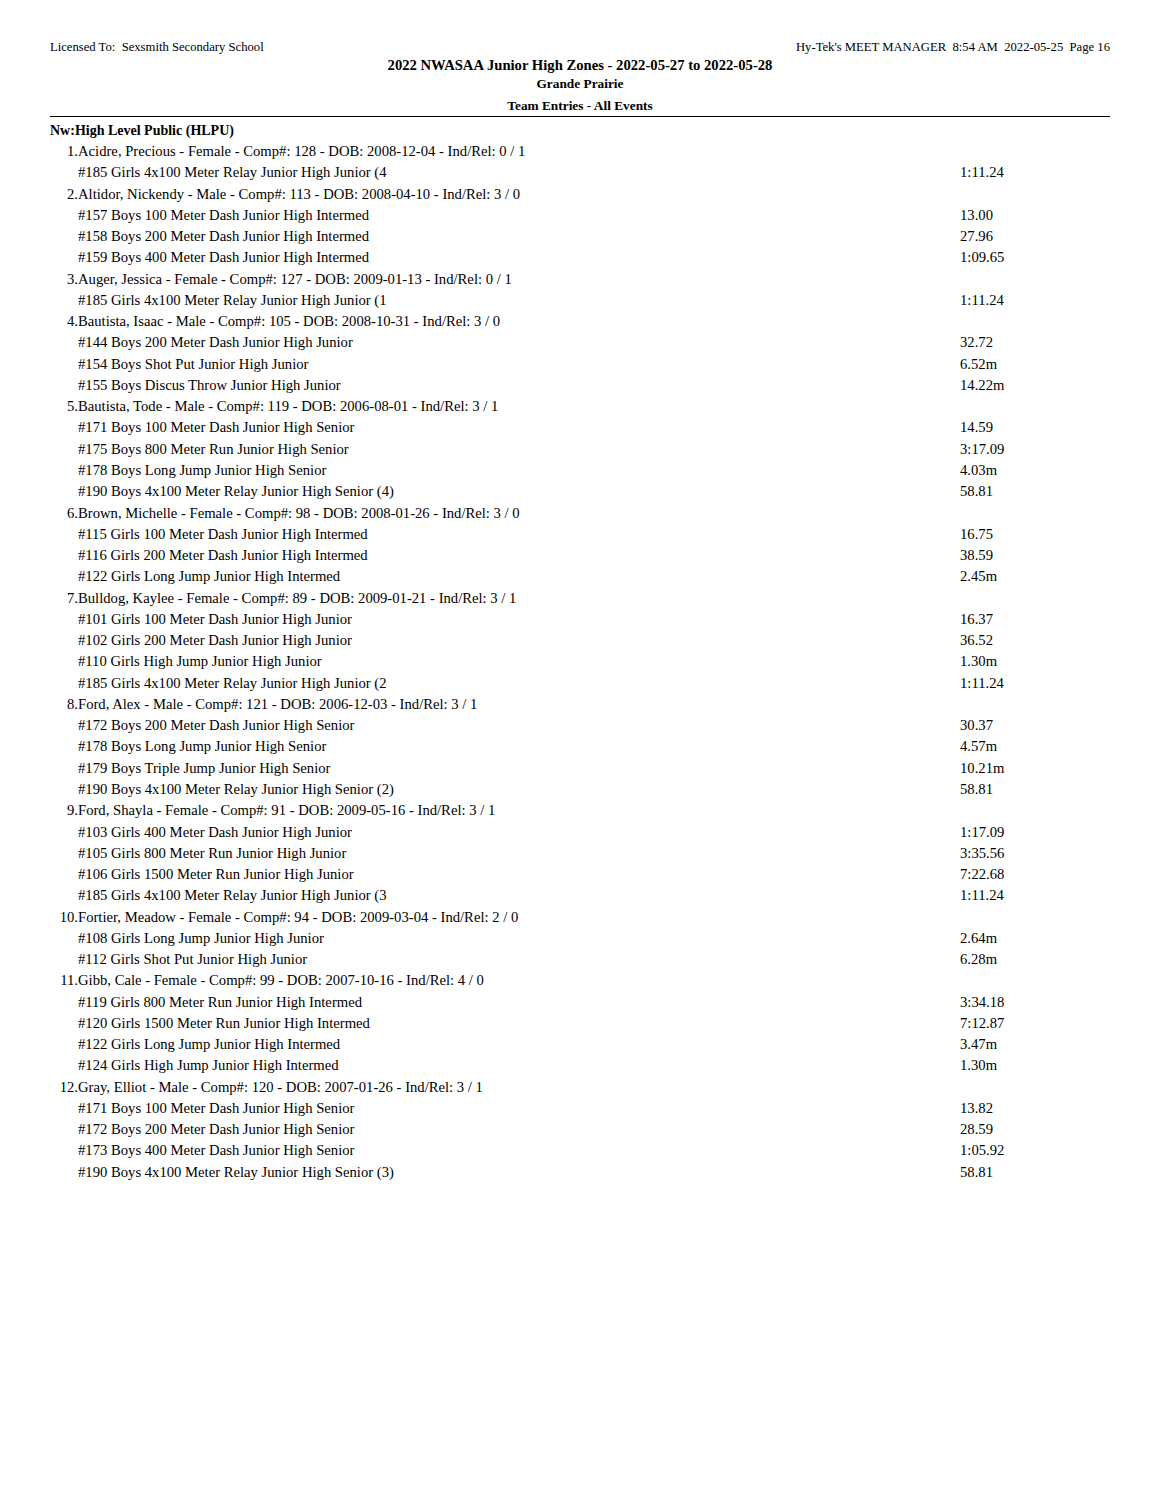Licensed To: Sexsmith Secondary School
Hy-Tek's MEET MANAGER 8:54 AM 2022-05-25 Page 16
2022 NWASAA Junior High Zones - 2022-05-27 to 2022-05-28
Grande Prairie
Team Entries - All Events
Nw:High Level Public (HLPU)
| 1. | Acidre, Precious - Female - Comp#: 128 - DOB: 2008-12-04 - Ind/Rel: 0 / 1 |
| | #185 Girls 4x100 Meter Relay Junior High Junior (4 | 1:11.24 |
| 2. | Altidor, Nickendy - Male - Comp#: 113 - DOB: 2008-04-10 - Ind/Rel: 3 / 0 |
| | #157 Boys 100 Meter Dash Junior High Intermed | 13.00 |
| | #158 Boys 200 Meter Dash Junior High Intermed | 27.96 |
| | #159 Boys 400 Meter Dash Junior High Intermed | 1:09.65 |
| 3. | Auger, Jessica - Female - Comp#: 127 - DOB: 2009-01-13 - Ind/Rel: 0 / 1 |
| | #185 Girls 4x100 Meter Relay Junior High Junior (1 | 1:11.24 |
| 4. | Bautista, Isaac - Male - Comp#: 105 - DOB: 2008-10-31 - Ind/Rel: 3 / 0 |
| | #144 Boys 200 Meter Dash Junior High Junior | 32.72 |
| | #154 Boys Shot Put Junior High Junior | 6.52m |
| | #155 Boys Discus Throw Junior High Junior | 14.22m |
| 5. | Bautista, Tode - Male - Comp#: 119 - DOB: 2006-08-01 - Ind/Rel: 3 / 1 |
| | #171 Boys 100 Meter Dash Junior High Senior | 14.59 |
| | #175 Boys 800 Meter Run Junior High Senior | 3:17.09 |
| | #178 Boys Long Jump Junior High Senior | 4.03m |
| | #190 Boys 4x100 Meter Relay Junior High Senior (4) | 58.81 |
| 6. | Brown, Michelle - Female - Comp#: 98 - DOB: 2008-01-26 - Ind/Rel: 3 / 0 |
| | #115 Girls 100 Meter Dash Junior High Intermed | 16.75 |
| | #116 Girls 200 Meter Dash Junior High Intermed | 38.59 |
| | #122 Girls Long Jump Junior High Intermed | 2.45m |
| 7. | Bulldog, Kaylee - Female - Comp#: 89 - DOB: 2009-01-21 - Ind/Rel: 3 / 1 |
| | #101 Girls 100 Meter Dash Junior High Junior | 16.37 |
| | #102 Girls 200 Meter Dash Junior High Junior | 36.52 |
| | #110 Girls High Jump Junior High Junior | 1.30m |
| | #185 Girls 4x100 Meter Relay Junior High Junior (2 | 1:11.24 |
| 8. | Ford, Alex - Male - Comp#: 121 - DOB: 2006-12-03 - Ind/Rel: 3 / 1 |
| | #172 Boys 200 Meter Dash Junior High Senior | 30.37 |
| | #178 Boys Long Jump Junior High Senior | 4.57m |
| | #179 Boys Triple Jump Junior High Senior | 10.21m |
| | #190 Boys 4x100 Meter Relay Junior High Senior (2) | 58.81 |
| 9. | Ford, Shayla - Female - Comp#: 91 - DOB: 2009-05-16 - Ind/Rel: 3 / 1 |
| | #103 Girls 400 Meter Dash Junior High Junior | 1:17.09 |
| | #105 Girls 800 Meter Run Junior High Junior | 3:35.56 |
| | #106 Girls 1500 Meter Run Junior High Junior | 7:22.68 |
| | #185 Girls 4x100 Meter Relay Junior High Junior (3 | 1:11.24 |
| 10. | Fortier, Meadow - Female - Comp#: 94 - DOB: 2009-03-04 - Ind/Rel: 2 / 0 |
| | #108 Girls Long Jump Junior High Junior | 2.64m |
| | #112 Girls Shot Put Junior High Junior | 6.28m |
| 11. | Gibb, Cale - Female - Comp#: 99 - DOB: 2007-10-16 - Ind/Rel: 4 / 0 |
| | #119 Girls 800 Meter Run Junior High Intermed | 3:34.18 |
| | #120 Girls 1500 Meter Run Junior High Intermed | 7:12.87 |
| | #122 Girls Long Jump Junior High Intermed | 3.47m |
| | #124 Girls High Jump Junior High Intermed | 1.30m |
| 12. | Gray, Elliot - Male - Comp#: 120 - DOB: 2007-01-26 - Ind/Rel: 3 / 1 |
| | #171 Boys 100 Meter Dash Junior High Senior | 13.82 |
| | #172 Boys 200 Meter Dash Junior High Senior | 28.59 |
| | #173 Boys 400 Meter Dash Junior High Senior | 1:05.92 |
| | #190 Boys 4x100 Meter Relay Junior High Senior (3) | 58.81 |